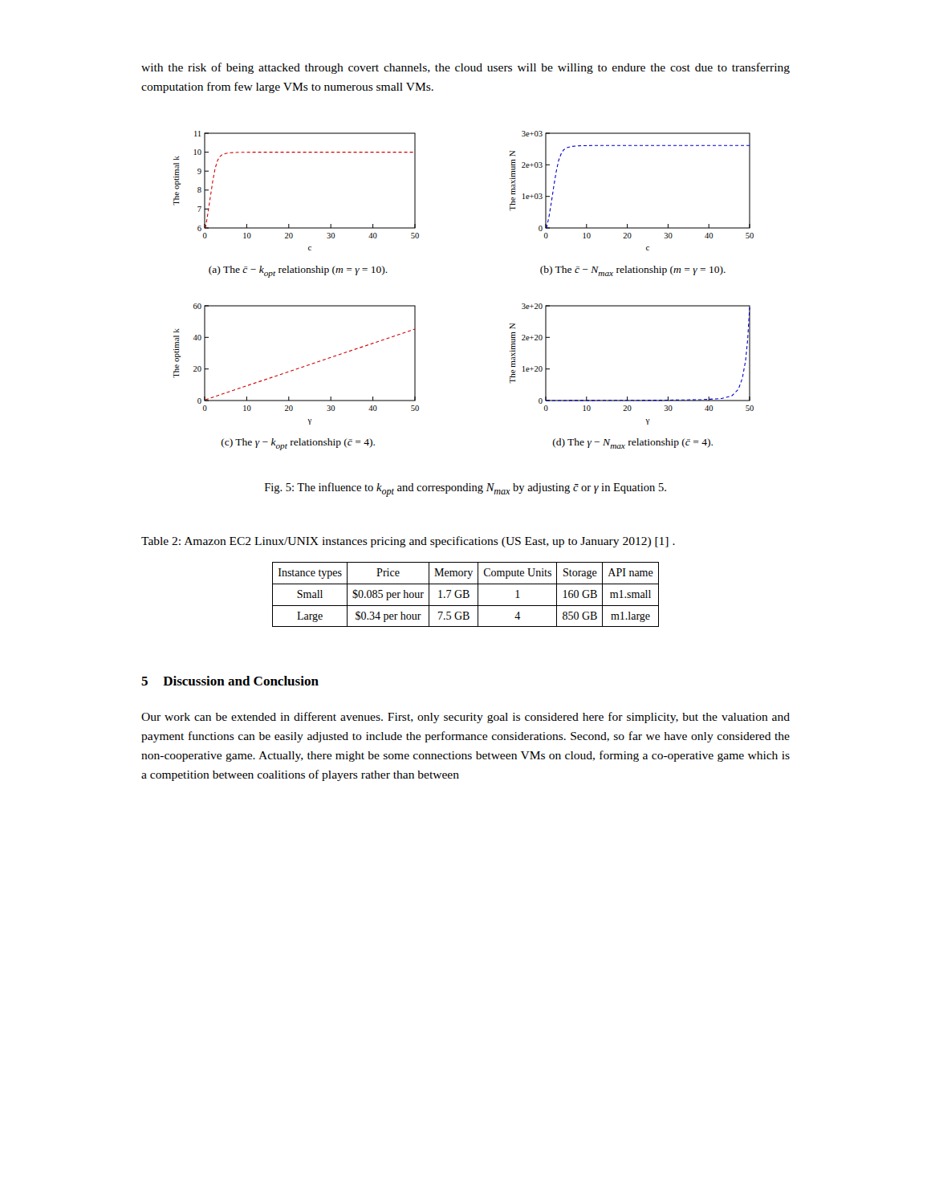with the risk of being attacked through covert channels, the cloud users will be willing to endure the cost due to transferring computation from few large VMs to numerous small VMs.
6 7 8 9 10 11 0 10 20 30 40 50 c The optimal k
(a) The c̄ − kopt relationship (m = γ = 10).
0 1e+03 2e+03 3e+03 0 10 20 30 40 50 c The maximum N
(b) The c̄ − Nmax relationship (m = γ = 10).
0 20 40 60 0 10 20 30 40 50 γ The optimal k
(c) The γ − kopt relationship (c̄ = 4).
0 1e+20 2e+20 3e+20 0 10 20 30 40 50 γ The maximum N
(d) The γ − Nmax relationship (c̄ = 4).
Fig. 5: The influence to kopt and corresponding Nmax by adjusting c̄ or γ in Equation 5.
Table 2: Amazon EC2 Linux/UNIX instances pricing and specifications (US East, up to January 2012) [1] .
| Instance types | Price | Memory | Compute Units | Storage | API name |
| --- | --- | --- | --- | --- | --- |
| Small | $0.085 per hour | 1.7 GB | 1 | 160 GB | m1.small |
| Large | $0.34 per hour | 7.5 GB | 4 | 850 GB | m1.large |
5 Discussion and Conclusion
Our work can be extended in different avenues. First, only security goal is considered here for simplicity, but the valuation and payment functions can be easily adjusted to include the performance considerations. Second, so far we have only considered the non-cooperative game. Actually, there might be some connections between VMs on cloud, forming a co-operative game which is a competition between coalitions of players rather than between